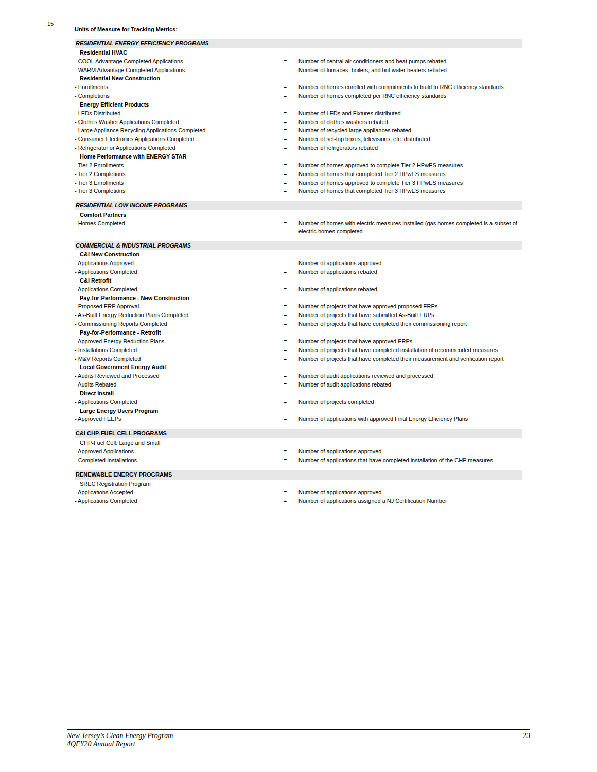15
Units of Measure for Tracking Metrics:
| RESIDENTIAL ENERGY EFFICIENCY PROGRAMS |
| Residential HVAC |
| - COOL Advantage Completed Applications | = | Number of central air conditioners and heat pumps rebated |
| - WARM Advantage Completed Applications | = | Number of furnaces, boilers, and hot water heaters rebated |
| Residential New Construction |
| - Enrollments | = | Number of homes enrolled with commitments to build to RNC efficiency standards |
| - Completions | = | Number of homes completed per RNC efficiency standards |
| Energy Efficient Products |
| - LEDs Distributed | = | Number of LEDs and Fixtures distributed |
| - Clothes Washer Applications Completed | = | Number of clothes washers rebated |
| - Large Appliance Recycling Applications Completed | = | Number of recycled large appliances rebated |
| - Consumer Electronics Applications Completed | = | Number of set-top boxes, televisions, etc. distributed |
| - Refrigerator or Applications Completed | = | Number of refrigerators rebated |
| Home Performance with ENERGY STAR |
| - Tier 2 Enrollments | = | Number of homes approved to complete Tier 2 HPwES measures |
| - Tier 2 Completions | = | Number of homes that completed Tier 2 HPwES measures |
| - Tier 3 Enrollments | = | Number of homes approved to complete Tier 3 HPwES measures |
| - Tier 3 Completions | = | Number of homes that completed Tier 3 HPwES measures |
| RESIDENTIAL LOW INCOME PROGRAMS |
| Comfort Partners |
| - Homes Completed | = | Number of homes with electric measures installed (gas homes completed is a subset of electric homes completed |
| COMMERCIAL & INDUSTRIAL PROGRAMS |
| C&I New Construction |
| - Applications Approved | = | Number of applications approved |
| - Applications Completed | = | Number of applications rebated |
| C&I Retrofit |
| - Applications Completed | = | Number of applications rebated |
| Pay-for-Performance - New Construction |
| - Proposed ERP Approval | = | Number of projects that have approved proposed ERPs |
| - As-Built Energy Reduction Plans Completed | = | Number of projects that have submitted As-Built ERPs |
| - Commissioning Reports Completed | = | Number of projects that have completed their commissioning report |
| Pay-for-Performance - Retrofit |
| - Approved Energy Reduction Plans | = | Number of projects that have approved ERPs |
| - Installations Completed | = | Number of projects that have completed installation of recommended measures |
| - M&V Reports Completed | = | Number of projects that have completed their measurement and verification report |
| Local Government Energy Audit |
| - Audits Reviewed and Processed | = | Number of audit applications reviewed and processed |
| - Audits Rebated | = | Number of audit applications rebated |
| Direct Install |
| - Applications Completed | = | Number of projects completed |
| Large Energy Users Program |
| - Approved FEEPs | = | Number of applications with approved Final Energy Efficiency Plans |
| C&I CHP-FUEL CELL PROGRAMS |
| CHP-Fuel Cell: Large and Small |
| - Approved Applications | = | Number of applications approved |
| - Completed Installations | = | Number of applications that have completed installation of the CHP measures |
| RENEWABLE ENERGY PROGRAMS |
| SREC Registration Program |
| - Applications Accepted | = | Number of applications approved |
| - Applications Completed | = | Number of applications assigned a NJ Certification Number |
New Jersey’s Clean Energy Program
4QFY20 Annual Report
23